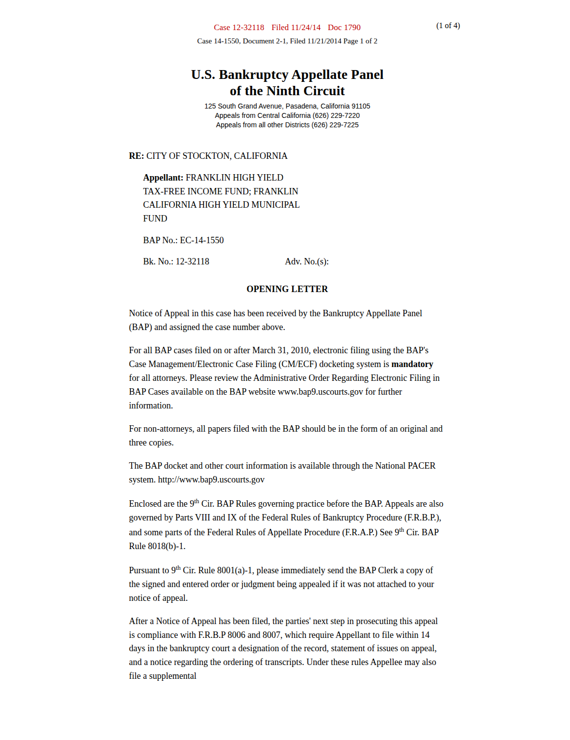(1 of 4)
Case 12-32118 Filed 11/24/14 Doc 1790
Case 14-1550, Document 2-1, Filed 11/21/2014 Page 1 of 2
U.S. Bankruptcy Appellate Panel
of the Ninth Circuit
125 South Grand Avenue, Pasadena, California 91105
Appeals from Central California (626) 229-7220
Appeals from all other Districts (626) 229-7225
RE: CITY OF STOCKTON, CALIFORNIA
Appellant: FRANKLIN HIGH YIELD
TAX-FREE INCOME FUND; FRANKLIN
CALIFORNIA HIGH YIELD MUNICIPAL
FUND
BAP No.: EC-14-1550
Bk. No.: 12-32118 Adv. No.(s):
OPENING LETTER
Notice of Appeal in this case has been received by the Bankruptcy Appellate Panel (BAP) and assigned the case number above.
For all BAP cases filed on or after March 31, 2010, electronic filing using the BAP's Case Management/Electronic Case Filing (CM/ECF) docketing system is mandatory for all attorneys. Please review the Administrative Order Regarding Electronic Filing in BAP Cases available on the BAP website www.bap9.uscourts.gov for further information.
For non-attorneys, all papers filed with the BAP should be in the form of an original and three copies.
The BAP docket and other court information is available through the National PACER system. http://www.bap9.uscourts.gov
Enclosed are the 9th Cir. BAP Rules governing practice before the BAP. Appeals are also governed by Parts VIII and IX of the Federal Rules of Bankruptcy Procedure (F.R.B.P.), and some parts of the Federal Rules of Appellate Procedure (F.R.A.P.) See 9th Cir. BAP Rule 8018(b)-1.
Pursuant to 9th Cir. Rule 8001(a)-1, please immediately send the BAP Clerk a copy of the signed and entered order or judgment being appealed if it was not attached to your notice of appeal.
After a Notice of Appeal has been filed, the parties' next step in prosecuting this appeal is compliance with F.R.B.P 8006 and 8007, which require Appellant to file within 14 days in the bankruptcy court a designation of the record, statement of issues on appeal, and a notice regarding the ordering of transcripts. Under these rules Appellee may also file a supplemental